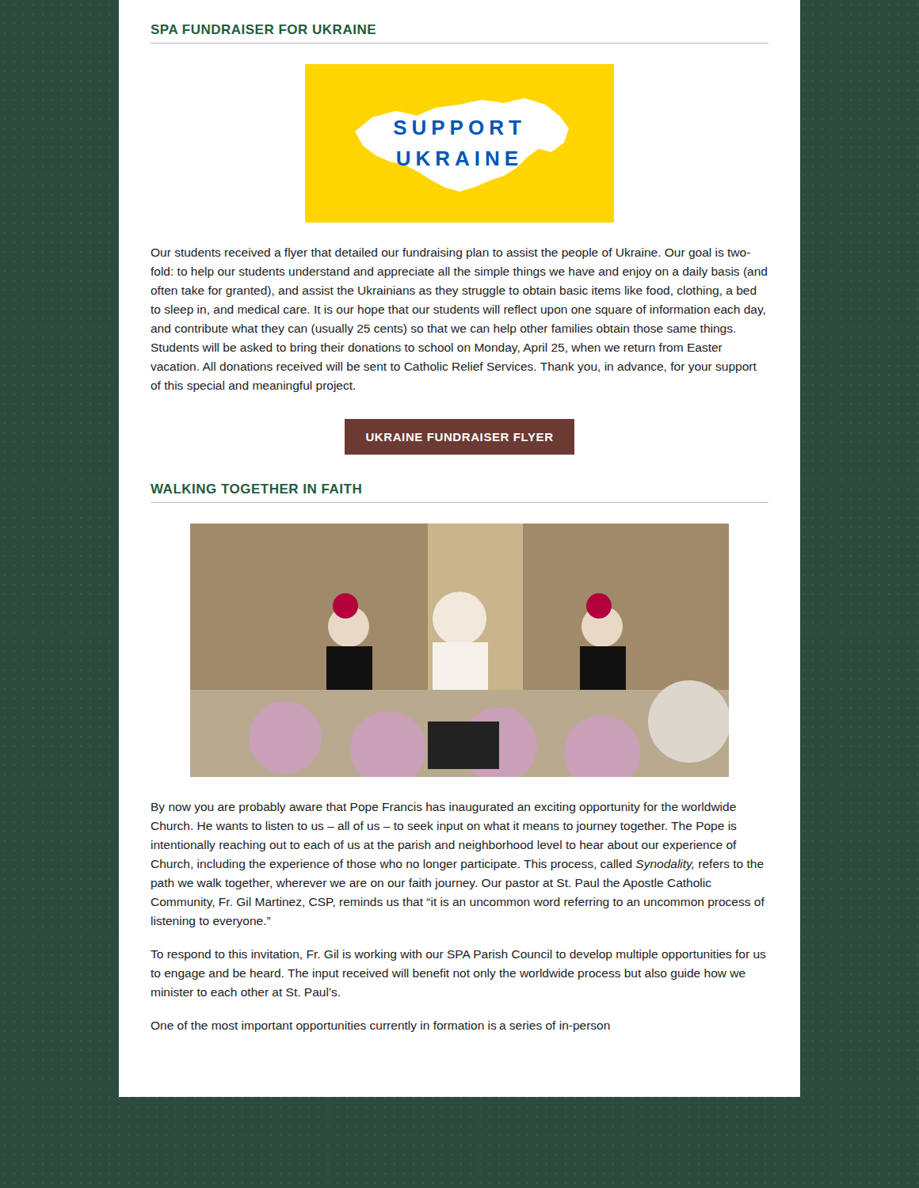SPA Fundraiser for Ukraine
SUPPORT
UKRAINE
Our students received a flyer that detailed our fundraising plan to assist the people of Ukraine. Our goal is two-fold: to help our students understand and appreciate all the simple things we have and enjoy on a daily basis (and often take for granted), and assist the Ukrainians as they struggle to obtain basic items like food, clothing, a bed to sleep in, and medical care. It is our hope that our students will reflect upon one square of information each day, and contribute what they can (usually 25 cents) so that we can help other families obtain those same things. Students will be asked to bring their donations to school on Monday, April 25, when we return from Easter vacation. All donations received will be sent to Catholic Relief Services. Thank you, in advance, for your support of this special and meaningful project.
UKRAINE FUNDRAISER FLYER
Walking Together in Faith
By now you are probably aware that Pope Francis has inaugurated an exciting opportunity for the worldwide Church. He wants to listen to us – all of us – to seek input on what it means to journey together. The Pope is intentionally reaching out to each of us at the parish and neighborhood level to hear about our experience of Church, including the experience of those who no longer participate. This process, called Synodality, refers to the path we walk together, wherever we are on our faith journey. Our pastor at St. Paul the Apostle Catholic Community, Fr. Gil Martinez, CSP, reminds us that “it is an uncommon word referring to an uncommon process of listening to everyone.”
To respond to this invitation, Fr. Gil is working with our SPA Parish Council to develop multiple opportunities for us to engage and be heard. The input received will benefit not only the worldwide process but also guide how we minister to each other at St. Paul’s.
One of the most important opportunities currently in formation is a series of in-person